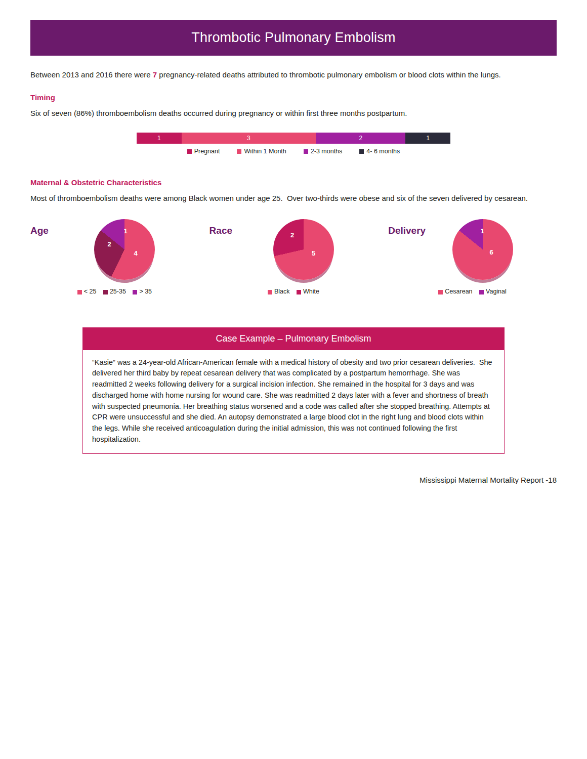Thrombotic Pulmonary Embolism
Between 2013 and 2016 there were 7 pregnancy-related deaths attributed to thrombotic pulmonary embolism or blood clots within the lungs.
Timing
Six of seven (86%) thromboembolism deaths occurred during pregnancy or within first three months postpartum.
1
3
2
1
Pregnant
Within 1 Month
2-3 months
4- 6 months
Maternal & Obstetric Characteristics
Most of thromboembolism deaths were among Black women under age 25. Over two-thirds were obese and six of the seven delivered by cesarean.
Age
4 2 1
< 25 25-35 > 35
Race
5 2
Black White
Delivery
6 1
Cesarean Vaginal
Case Example – Pulmonary Embolism
“Kasie” was a 24-year-old African-American female with a medical history of obesity and two prior cesarean deliveries. She delivered her third baby by repeat cesarean delivery that was complicated by a postpartum hemorrhage. She was readmitted 2 weeks following delivery for a surgical incision infection. She remained in the hospital for 3 days and was discharged home with home nursing for wound care. She was readmitted 2 days later with a fever and shortness of breath with suspected pneumonia. Her breathing status worsened and a code was called after she stopped breathing. Attempts at CPR were unsuccessful and she died. An autopsy demonstrated a large blood clot in the right lung and blood clots within the legs. While she received anticoagulation during the initial admission, this was not continued following the first hospitalization.
Mississippi Maternal Mortality Report -18